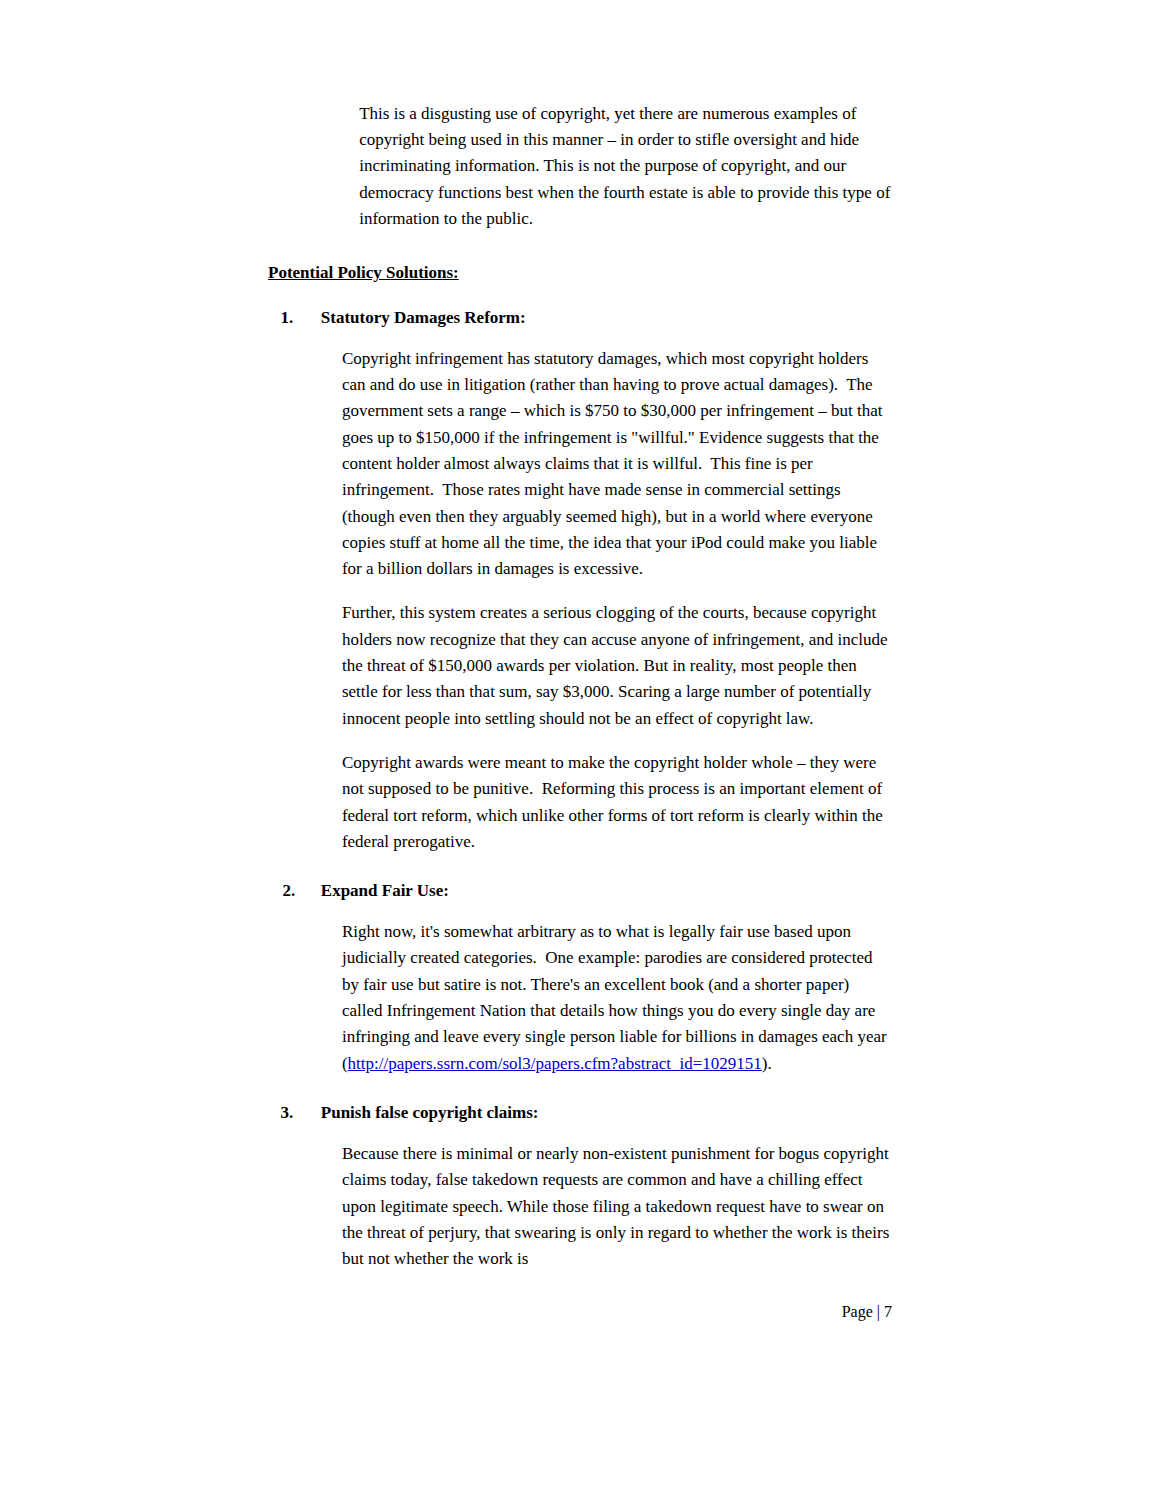This is a disgusting use of copyright, yet there are numerous examples of copyright being used in this manner – in order to stifle oversight and hide incriminating information. This is not the purpose of copyright, and our democracy functions best when the fourth estate is able to provide this type of information to the public.
Potential Policy Solutions:
Statutory Damages Reform:
Copyright infringement has statutory damages, which most copyright holders can and do use in litigation (rather than having to prove actual damages). The government sets a range – which is $750 to $30,000 per infringement – but that goes up to $150,000 if the infringement is "willful." Evidence suggests that the content holder almost always claims that it is willful. This fine is per infringement. Those rates might have made sense in commercial settings (though even then they arguably seemed high), but in a world where everyone copies stuff at home all the time, the idea that your iPod could make you liable for a billion dollars in damages is excessive.
Further, this system creates a serious clogging of the courts, because copyright holders now recognize that they can accuse anyone of infringement, and include the threat of $150,000 awards per violation. But in reality, most people then settle for less than that sum, say $3,000. Scaring a large number of potentially innocent people into settling should not be an effect of copyright law.
Copyright awards were meant to make the copyright holder whole – they were not supposed to be punitive. Reforming this process is an important element of federal tort reform, which unlike other forms of tort reform is clearly within the federal prerogative.
Expand Fair Use:
Right now, it's somewhat arbitrary as to what is legally fair use based upon judicially created categories. One example: parodies are considered protected by fair use but satire is not. There's an excellent book (and a shorter paper) called Infringement Nation that details how things you do every single day are infringing and leave every single person liable for billions in damages each year (http://papers.ssrn.com/sol3/papers.cfm?abstract_id=1029151).
Punish false copyright claims:
Because there is minimal or nearly non-existent punishment for bogus copyright claims today, false takedown requests are common and have a chilling effect upon legitimate speech. While those filing a takedown request have to swear on the threat of perjury, that swearing is only in regard to whether the work is theirs but not whether the work is
Page | 7